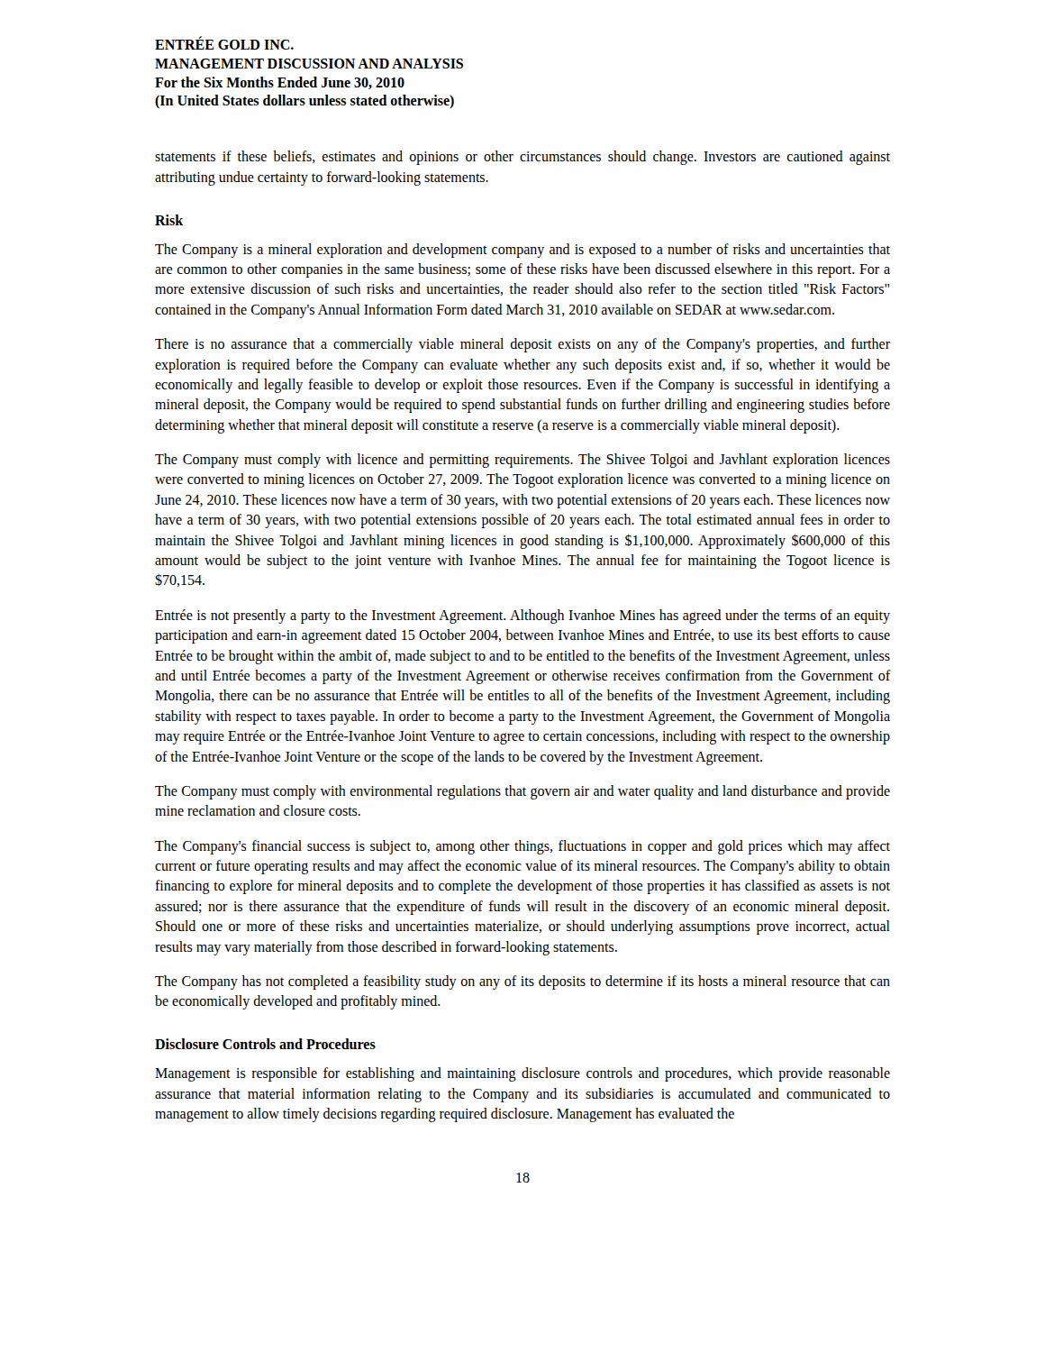ENTRÉE GOLD INC.
MANAGEMENT DISCUSSION AND ANALYSIS
For the Six Months Ended June 30, 2010
(In United States dollars unless stated otherwise)
statements if these beliefs, estimates and opinions or other circumstances should change. Investors are cautioned against attributing undue certainty to forward-looking statements.
Risk
The Company is a mineral exploration and development company and is exposed to a number of risks and uncertainties that are common to other companies in the same business; some of these risks have been discussed elsewhere in this report. For a more extensive discussion of such risks and uncertainties, the reader should also refer to the section titled "Risk Factors" contained in the Company's Annual Information Form dated March 31, 2010 available on SEDAR at www.sedar.com.
There is no assurance that a commercially viable mineral deposit exists on any of the Company's properties, and further exploration is required before the Company can evaluate whether any such deposits exist and, if so, whether it would be economically and legally feasible to develop or exploit those resources. Even if the Company is successful in identifying a mineral deposit, the Company would be required to spend substantial funds on further drilling and engineering studies before determining whether that mineral deposit will constitute a reserve (a reserve is a commercially viable mineral deposit).
The Company must comply with licence and permitting requirements. The Shivee Tolgoi and Javhlant exploration licences were converted to mining licences on October 27, 2009. The Togoot exploration licence was converted to a mining licence on June 24, 2010. These licences now have a term of 30 years, with two potential extensions of 20 years each. These licences now have a term of 30 years, with two potential extensions possible of 20 years each. The total estimated annual fees in order to maintain the Shivee Tolgoi and Javhlant mining licences in good standing is $1,100,000. Approximately $600,000 of this amount would be subject to the joint venture with Ivanhoe Mines. The annual fee for maintaining the Togoot licence is $70,154.
Entrée is not presently a party to the Investment Agreement. Although Ivanhoe Mines has agreed under the terms of an equity participation and earn-in agreement dated 15 October 2004, between Ivanhoe Mines and Entrée, to use its best efforts to cause Entrée to be brought within the ambit of, made subject to and to be entitled to the benefits of the Investment Agreement, unless and until Entrée becomes a party of the Investment Agreement or otherwise receives confirmation from the Government of Mongolia, there can be no assurance that Entrée will be entitles to all of the benefits of the Investment Agreement, including stability with respect to taxes payable. In order to become a party to the Investment Agreement, the Government of Mongolia may require Entrée or the Entrée-Ivanhoe Joint Venture to agree to certain concessions, including with respect to the ownership of the Entrée-Ivanhoe Joint Venture or the scope of the lands to be covered by the Investment Agreement.
The Company must comply with environmental regulations that govern air and water quality and land disturbance and provide mine reclamation and closure costs.
The Company's financial success is subject to, among other things, fluctuations in copper and gold prices which may affect current or future operating results and may affect the economic value of its mineral resources. The Company's ability to obtain financing to explore for mineral deposits and to complete the development of those properties it has classified as assets is not assured; nor is there assurance that the expenditure of funds will result in the discovery of an economic mineral deposit. Should one or more of these risks and uncertainties materialize, or should underlying assumptions prove incorrect, actual results may vary materially from those described in forward-looking statements.
The Company has not completed a feasibility study on any of its deposits to determine if its hosts a mineral resource that can be economically developed and profitably mined.
Disclosure Controls and Procedures
Management is responsible for establishing and maintaining disclosure controls and procedures, which provide reasonable assurance that material information relating to the Company and its subsidiaries is accumulated and communicated to management to allow timely decisions regarding required disclosure. Management has evaluated the
18